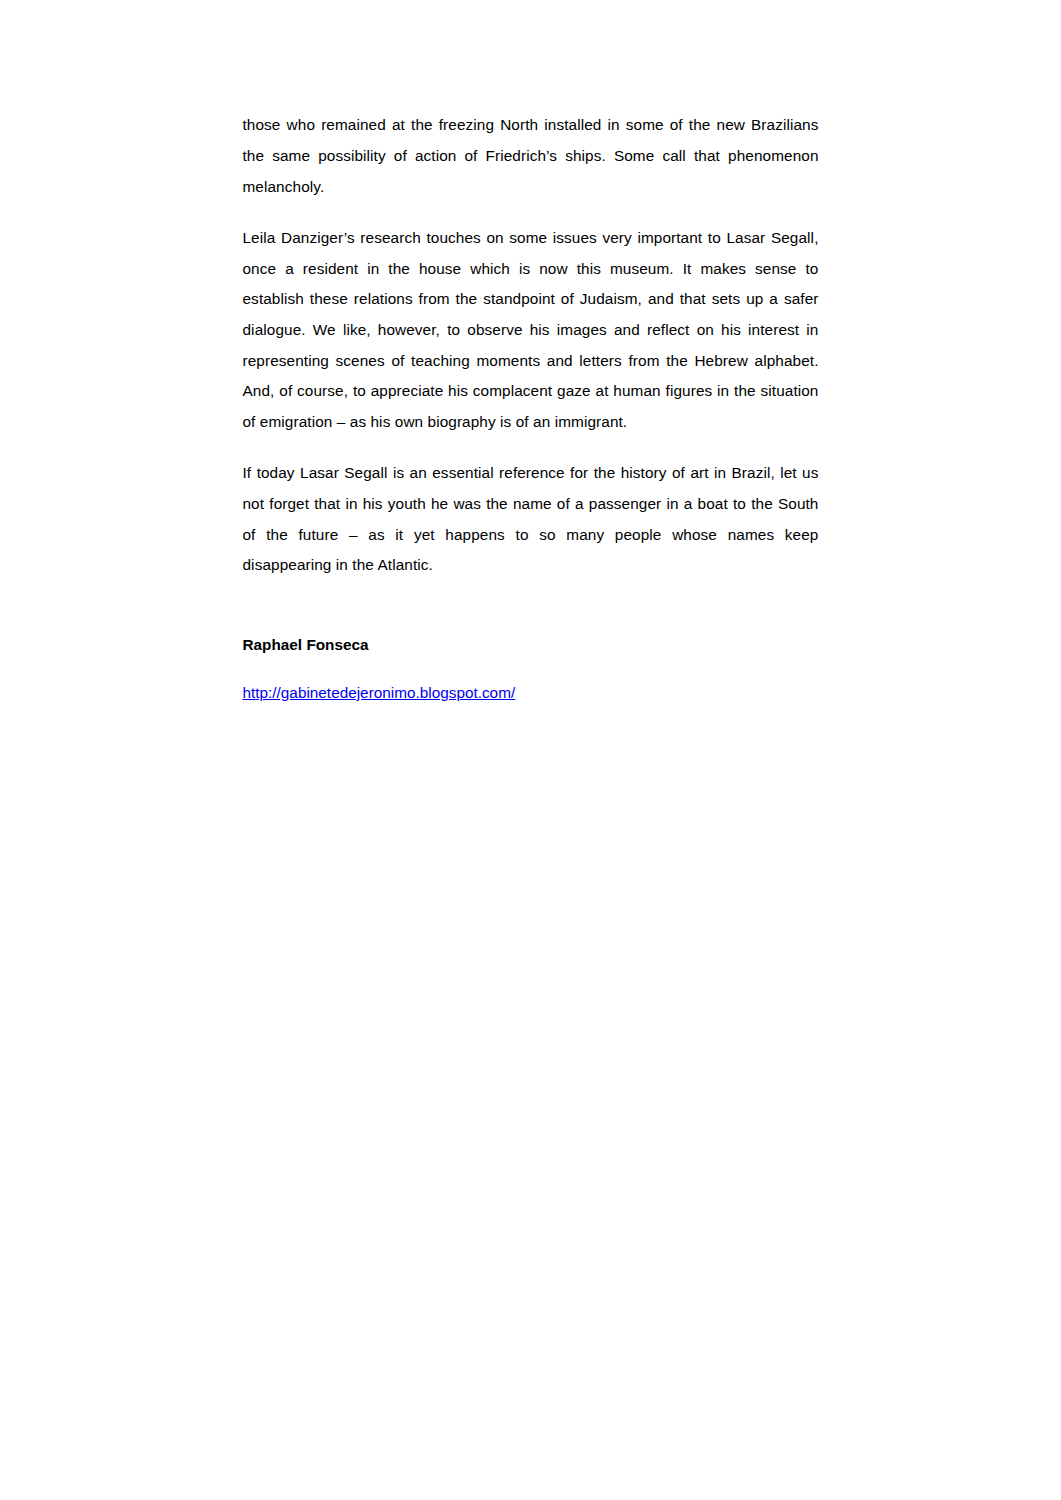those who remained at the freezing North installed in some of the new Brazilians the same possibility of action of Friedrich’s ships. Some call that phenomenon melancholy.
Leila Danziger’s research touches on some issues very important to Lasar Segall, once a resident in the house which is now this museum. It makes sense to establish these relations from the standpoint of Judaism, and that sets up a safer dialogue. We like, however, to observe his images and reflect on his interest in representing scenes of teaching moments and letters from the Hebrew alphabet. And, of course, to appreciate his complacent gaze at human figures in the situation of emigration – as his own biography is of an immigrant.
If today Lasar Segall is an essential reference for the history of art in Brazil, let us not forget that in his youth he was the name of a passenger in a boat to the South of the future – as it yet happens to so many people whose names keep disappearing in the Atlantic.
Raphael Fonseca
http://gabinetedejeronimo.blogspot.com/